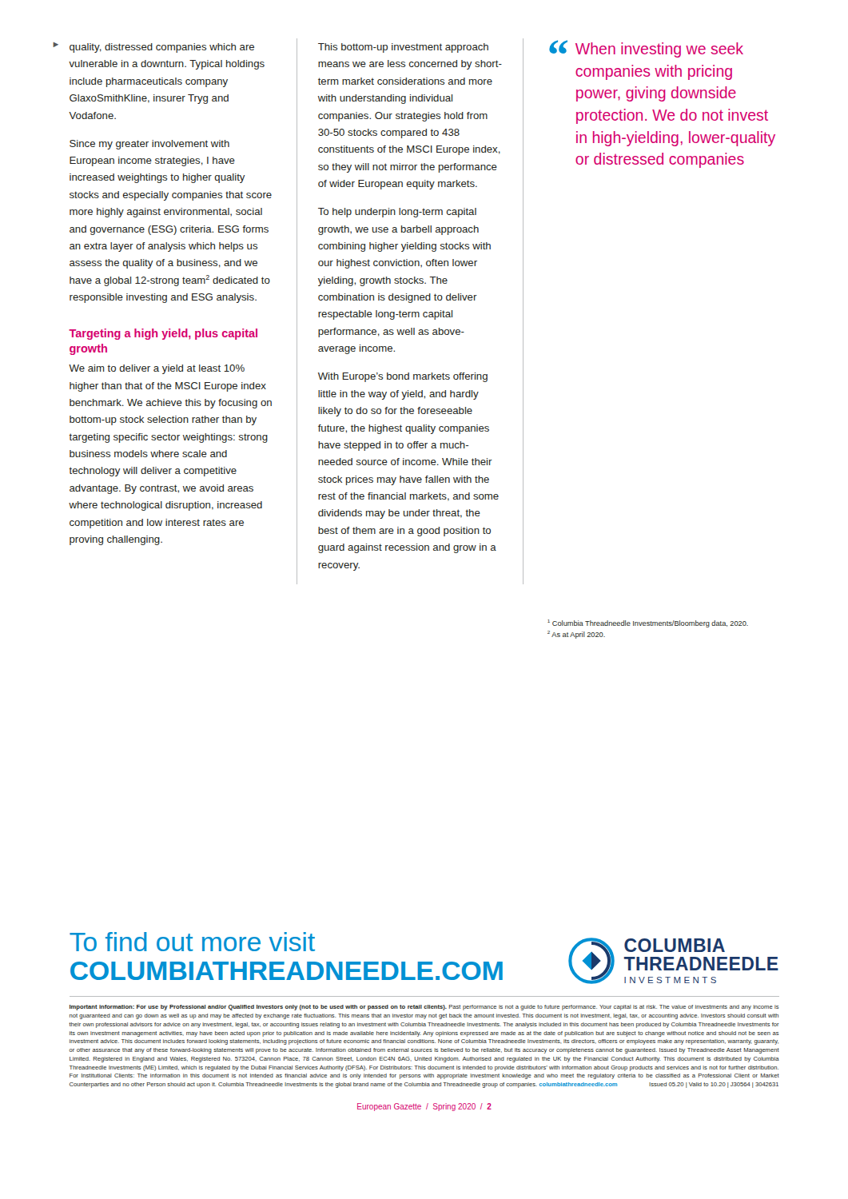►
quality, distressed companies which are vulnerable in a downturn. Typical holdings include pharmaceuticals company GlaxoSmithKline, insurer Tryg and Vodafone.
Since my greater involvement with European income strategies, I have increased weightings to higher quality stocks and especially companies that score more highly against environmental, social and governance (ESG) criteria. ESG forms an extra layer of analysis which helps us assess the quality of a business, and we have a global 12-strong team2 dedicated to responsible investing and ESG analysis.
Targeting a high yield, plus capital growth
We aim to deliver a yield at least 10% higher than that of the MSCI Europe index benchmark. We achieve this by focusing on bottom-up stock selection rather than by targeting specific sector weightings: strong business models where scale and technology will deliver a competitive advantage. By contrast, we avoid areas where technological disruption, increased competition and low interest rates are proving challenging.
This bottom-up investment approach means we are less concerned by short-term market considerations and more with understanding individual companies. Our strategies hold from 30-50 stocks compared to 438 constituents of the MSCI Europe index, so they will not mirror the performance of wider European equity markets.
To help underpin long-term capital growth, we use a barbell approach combining higher yielding stocks with our highest conviction, often lower yielding, growth stocks. The combination is designed to deliver respectable long-term capital performance, as well as above-average income.
With Europe’s bond markets offering little in the way of yield, and hardly likely to do so for the foreseeable future, the highest quality companies have stepped in to offer a much-needed source of income. While their stock prices may have fallen with the rest of the financial markets, and some dividends may be under threat, the best of them are in a good position to guard against recession and grow in a recovery.
“
When investing we seek companies with pricing power, giving downside protection. We do not invest in high-yielding, lower-quality or distressed companies
1 Columbia Threadneedle Investments/Bloomberg data, 2020.
2 As at April 2020.
To find out more visit
COLUMBIATHREADNEEDLE.COM
COLUMBIA THREADNEEDLE INVESTMENTS
Important information: For use by Professional and/or Qualified Investors only (not to be used with or passed on to retail clients). Past performance is not a guide to future performance. Your capital is at risk. The value of investments and any income is not guaranteed and can go down as well as up and may be affected by exchange rate fluctuations. This means that an investor may not get back the amount invested. This document is not investment, legal, tax, or accounting advice. Investors should consult with their own professional advisors for advice on any investment, legal, tax, or accounting issues relating to an investment with Columbia Threadneedle Investments. The analysis included in this document has been produced by Columbia Threadneedle Investments for its own investment management activities, may have been acted upon prior to publication and is made available here incidentally. Any opinions expressed are made as at the date of publication but are subject to change without notice and should not be seen as investment advice. This document includes forward looking statements, including projections of future economic and financial conditions. None of Columbia Threadneedle Investments, its directors, officers or employees make any representation, warranty, guaranty, or other assurance that any of these forward-looking statements will prove to be accurate. Information obtained from external sources is believed to be reliable, but its accuracy or completeness cannot be guaranteed. Issued by Threadneedle Asset Management Limited. Registered in England and Wales, Registered No. 573204, Cannon Place, 78 Cannon Street, London EC4N 6AG, United Kingdom. Authorised and regulated in the UK by the Financial Conduct Authority. This document is distributed by Columbia Threadneedle Investments (ME) Limited, which is regulated by the Dubai Financial Services Authority (DFSA). For Distributors: This document is intended to provide distributors’ with information about Group products and services and is not for further distribution. For Institutional Clients: The information in this document is not intended as financial advice and is only intended for persons with appropriate investment knowledge and who meet the regulatory criteria to be classified as a Professional Client or Market Counterparties and no other Person should act upon it. Columbia Threadneedle Investments is the global brand name of the Columbia and Threadneedle group of companies. Issued 05.20 | Valid to 10.20 | J30564 | 3042631 columbiathreadneedle.com
European Gazette / Spring 2020 / 2